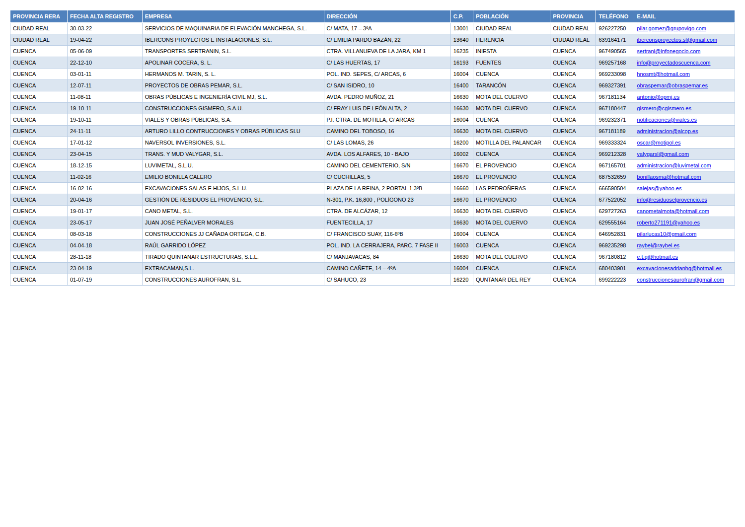| PROVINCIA RERA | FECHA ALTA REGISTRO | EMPRESA | DIRECCIÓN | C.P. | POBLACIÓN | PROVINCIA | TELÉFONO | E-MAIL |
| --- | --- | --- | --- | --- | --- | --- | --- | --- |
| CIUDAD REAL | 30-03-22 | SERVICIOS DE MAQUINARIA DE ELEVACIÓN MANCHEGA, S.L. | C/ MATA, 17 – 3ºA | 13001 | CIUDAD REAL | CIUDAD REAL | 926227250 | pilar.gomez@grupovigo.com |
| CIUDAD REAL | 19-04-22 | IBERCONS PROYECTOS E INSTALACIONES, S.L. | C/ EMILIA PARDO BAZÁN, 22 | 13640 | HERENCIA | CIUDAD REAL | 639164171 | iberconsproyectos.sl@gmail.com |
| CUENCA | 05-06-09 | TRANSPORTES SERTRANIN, S.L. | CTRA. VILLANUEVA DE LA JARA, KM 1 | 16235 | INIESTA | CUENCA | 967490565 | sertrani@infonegocio.com |
| CUENCA | 22-12-10 | APOLINAR COCERA, S. L. | C/ LAS HUERTAS, 17 | 16193 | FUENTES | CUENCA | 969257168 | info@proyectadoscuenca.com |
| CUENCA | 03-01-11 | HERMANOS M. TARIN, S. L. | POL. IND. SEPES, C/ ARCAS, 6 | 16004 | CUENCA | CUENCA | 969233098 | hnosmt@hotmail.com |
| CUENCA | 12-07-11 | PROYECTOS DE OBRAS PEMAR, S.L. | C/ SAN ISIDRO, 10 | 16400 | TARANCÓN | CUENCA | 969327391 | obraspemar@obraspemar.es |
| CUENCA | 11-08-11 | OBRAS PÚBLICAS E INGENIERÍA CIVIL MJ, S.L. | AVDA. PEDRO MUÑOZ, 21 | 16630 | MOTA DEL CUERVO | CUENCA | 967181134 | antonio@opmj.es |
| CUENCA | 19-10-11 | CONSTRUCCIONES GISMERO, S.A.U. | C/ FRAY LUIS DE LEÓN ALTA, 2 | 16630 | MOTA DEL CUERVO | CUENCA | 967180447 | gismero@cgismero.es |
| CUENCA | 19-10-11 | VIALES Y OBRAS PÚBLICAS, S.A. | P.I. CTRA. DE MOTILLA, C/ ARCAS | 16004 | CUENCA | CUENCA | 969232371 | notificaciones@viales.es |
| CUENCA | 24-11-11 | ARTURO LILLO CONTRUCCIONES Y OBRAS PÚBLICAS SLU | CAMINO DEL TOBOSO, 16 | 16630 | MOTA DEL CUERVO | CUENCA | 967181189 | administracion@alcop.es |
| CUENCA | 17-01-12 | NAVERSOL INVERSIONES, S.L. | C/ LAS LOMAS, 26 | 16200 | MOTILLA DEL PALANCAR | CUENCA | 969333324 | oscar@motipol.es |
| CUENCA | 23-04-15 | TRANS. Y MUD VALYGAR, S.L. | AVDA. LOS ALFARES, 10 - BAJO | 16002 | CUENCA | CUENCA | 969212328 | valygarsl@gmail.com |
| CUENCA | 18-12-15 | LUVIMETAL, S.L.U. | CAMINO DEL CEMENTERIO, S/N | 16670 | EL PROVENCIO | CUENCA | 967165701 | administracion@luvimetal.com |
| CUENCA | 11-02-16 | EMILIO BONILLA CALERO | C/ CUCHILLAS, 5 | 16670 | EL PROVENCIO | CUENCA | 687532659 | bonillaosma@hotmail.com |
| CUENCA | 16-02-16 | EXCAVACIONES SALAS E HIJOS, S.L.U. | PLAZA DE LA REINA, 2 PORTAL 1 3ºB | 16660 | LAS PEDROÑERAS | CUENCA | 666590504 | salejas@yahoo.es |
| CUENCA | 20-04-16 | GESTIÓN DE RESIDUOS EL PROVENCIO, S.L. | N-301, P.K. 16,800 , POLÍGONO 23 | 16670 | EL PROVENCIO | CUENCA | 677522052 | info@residuoselprovencio.es |
| CUENCA | 19-01-17 | CANO METAL, S.L. | CTRA. DE ALCÁZAR, 12 | 16630 | MOTA DEL CUERVO | CUENCA | 629727263 | canometalmota@hotmail.com |
| CUENCA | 23-05-17 | JUAN JOSÉ PEÑALVER MORALES | FUENTECILLA, 17 | 16630 | MOTA DEL CUERVO | CUENCA | 629555164 | roberto271191@yahoo.es |
| CUENCA | 08-03-18 | CONSTRUCCIONES JJ CAÑADA ORTEGA, C.B. | C/ FRANCISCO SUAY, 116-6ºB | 16004 | CUENCA | CUENCA | 646952831 | pilarlucas10@gmail.com |
| CUENCA | 04-04-18 | RAÚL GARRIDO LÓPEZ | POL. IND. LA CERRAJERA, PARC. 7 FASE II | 16003 | CUENCA | CUENCA | 969235298 | raybel@raybel.es |
| CUENCA | 28-11-18 | TIRADO QUINTANAR ESTRUCTURAS, S.L.L. | C/ MANJAVACAS, 84 | 16630 | MOTA DEL CUERVO | CUENCA | 967180812 | e.t.q@hotmail.es |
| CUENCA | 23-04-19 | EXTRACAMAN,S.L. | CAMINO CAÑETE, 14 – 4ºA | 16004 | CUENCA | CUENCA | 680403901 | excavacionesadrianhg@hotmail.es |
| CUENCA | 01-07-19 | CONSTRUCCIONES AUROFRAN, S.L. | C/ SAHUCO, 23 | 16220 | QUNTANAR DEL REY | CUENCA | 699222223 | construccionesaurofran@gmail.com |